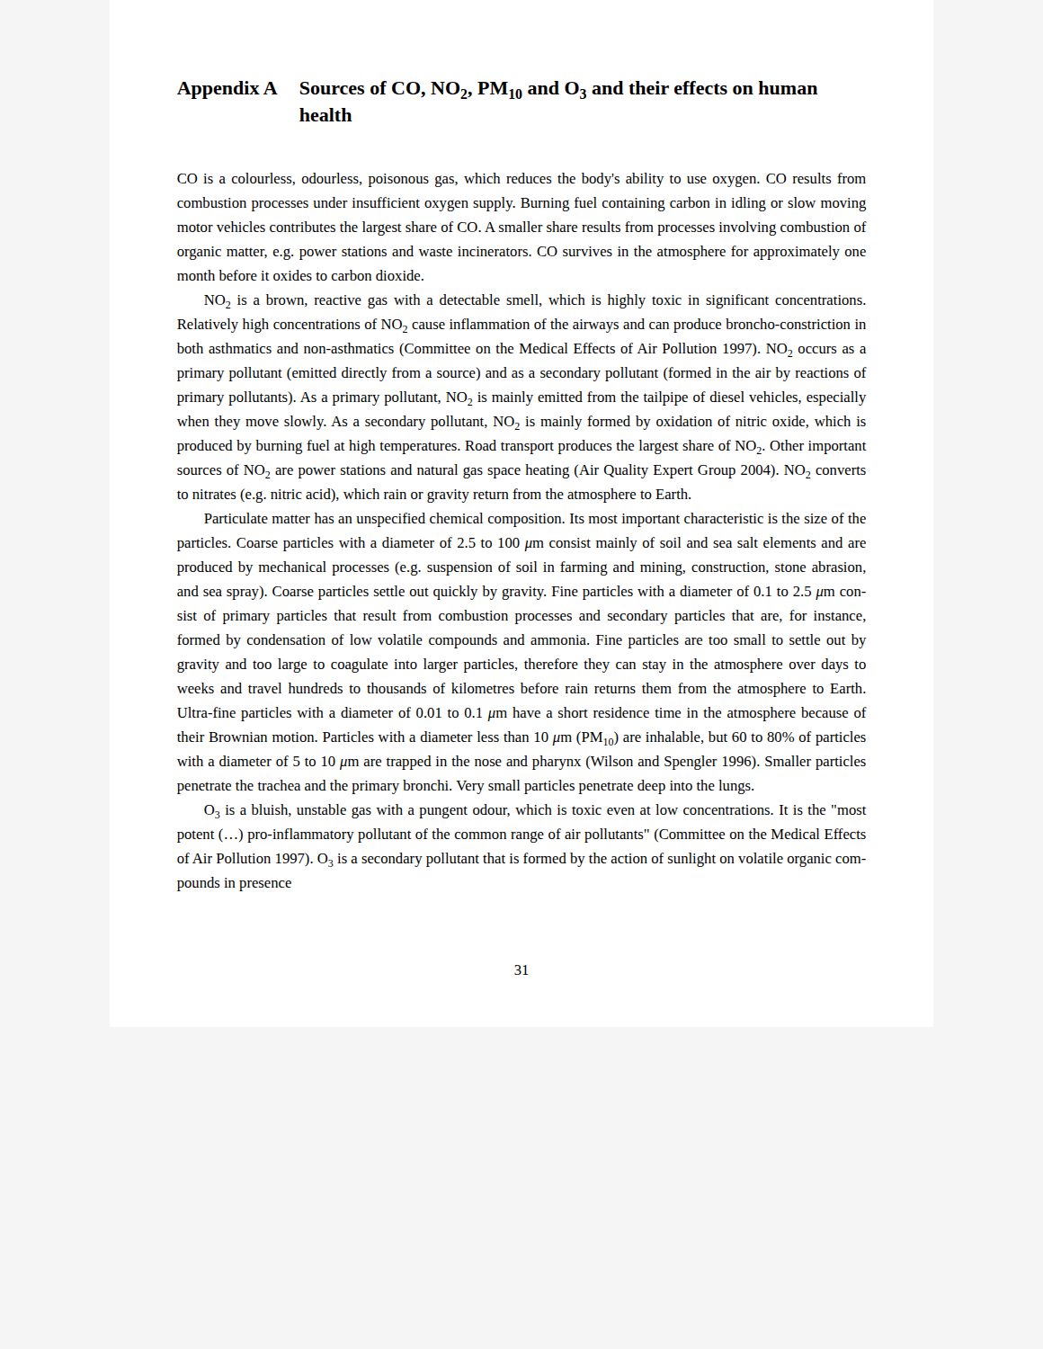Appendix A Sources of CO, NO2, PM10 and O3 and their effects on human health
CO is a colourless, odourless, poisonous gas, which reduces the body's ability to use oxygen. CO results from combustion processes under insufficient oxygen supply. Burning fuel containing carbon in idling or slow moving motor vehicles contributes the largest share of CO. A smaller share results from processes involving combustion of organic matter, e.g. power stations and waste incinerators. CO survives in the atmosphere for approximately one month before it oxides to carbon dioxide.
NO2 is a brown, reactive gas with a detectable smell, which is highly toxic in significant concentrations. Relatively high concentrations of NO2 cause inflammation of the airways and can produce broncho-constriction in both asthmatics and non-asthmatics (Committee on the Medical Effects of Air Pollution 1997). NO2 occurs as a primary pollutant (emitted directly from a source) and as a secondary pollutant (formed in the air by reactions of primary pollutants). As a primary pollutant, NO2 is mainly emitted from the tailpipe of diesel vehicles, especially when they move slowly. As a secondary pollutant, NO2 is mainly formed by oxidation of nitric oxide, which is produced by burning fuel at high temperatures. Road transport produces the largest share of NO2. Other important sources of NO2 are power stations and natural gas space heating (Air Quality Expert Group 2004). NO2 converts to nitrates (e.g. nitric acid), which rain or gravity return from the atmosphere to Earth.
Particulate matter has an unspecified chemical composition. Its most important characteristic is the size of the particles. Coarse particles with a diameter of 2.5 to 100 μm consist mainly of soil and sea salt elements and are produced by mechanical processes (e.g. suspension of soil in farming and mining, construction, stone abrasion, and sea spray). Coarse particles settle out quickly by gravity. Fine particles with a diameter of 0.1 to 2.5 μm consist of primary particles that result from combustion processes and secondary particles that are, for instance, formed by condensation of low volatile compounds and ammonia. Fine particles are too small to settle out by gravity and too large to coagulate into larger particles, therefore they can stay in the atmosphere over days to weeks and travel hundreds to thousands of kilometres before rain returns them from the atmosphere to Earth. Ultra-fine particles with a diameter of 0.01 to 0.1 μm have a short residence time in the atmosphere because of their Brownian motion. Particles with a diameter less than 10 μm (PM10) are inhalable, but 60 to 80% of particles with a diameter of 5 to 10 μm are trapped in the nose and pharynx (Wilson and Spengler 1996). Smaller particles penetrate the trachea and the primary bronchi. Very small particles penetrate deep into the lungs.
O3 is a bluish, unstable gas with a pungent odour, which is toxic even at low concentrations. It is the "most potent (…) pro-inflammatory pollutant of the common range of air pollutants" (Committee on the Medical Effects of Air Pollution 1997). O3 is a secondary pollutant that is formed by the action of sunlight on volatile organic compounds in presence
31